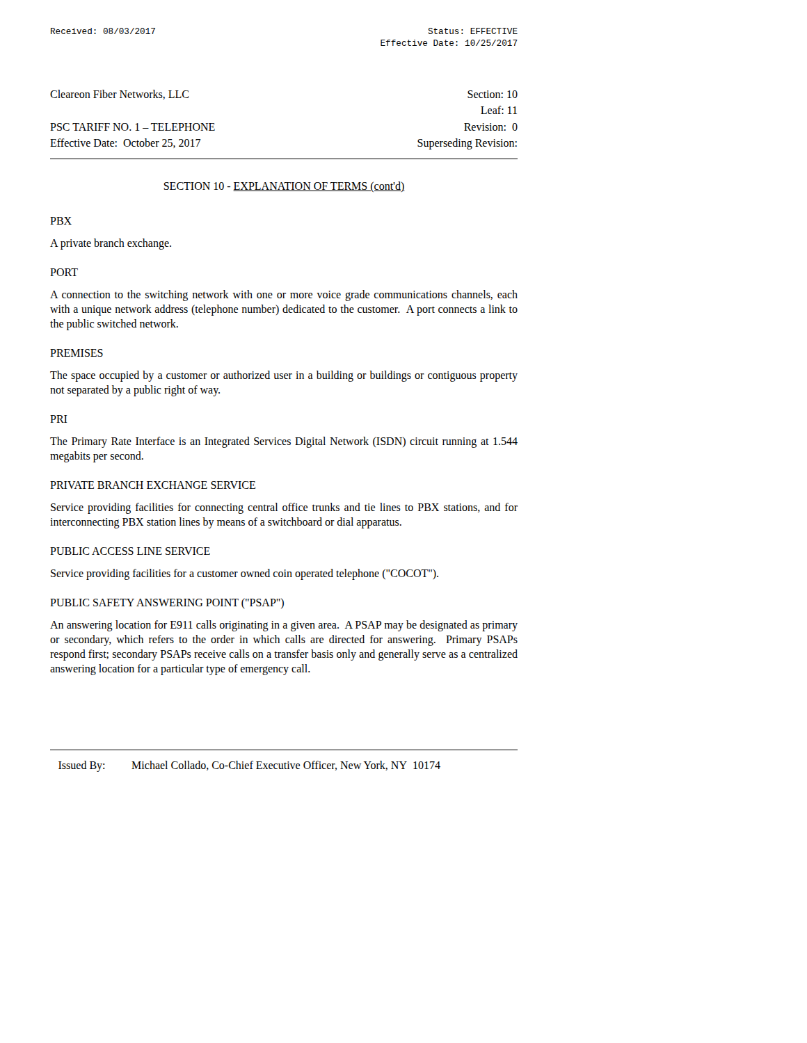Received: 08/03/2017
Status: EFFECTIVE
Effective Date: 10/25/2017
Cleareon Fiber Networks, LLC
PSC TARIFF NO. 1 – TELEPHONE
Effective Date: October 25, 2017
Section: 10
Leaf: 11
Revision: 0
Superseding Revision:
SECTION 10 - EXPLANATION OF TERMS (cont'd)
PBX
A private branch exchange.
PORT
A connection to the switching network with one or more voice grade communications channels, each with a unique network address (telephone number) dedicated to the customer. A port connects a link to the public switched network.
PREMISES
The space occupied by a customer or authorized user in a building or buildings or contiguous property not separated by a public right of way.
PRI
The Primary Rate Interface is an Integrated Services Digital Network (ISDN) circuit running at 1.544 megabits per second.
PRIVATE BRANCH EXCHANGE SERVICE
Service providing facilities for connecting central office trunks and tie lines to PBX stations, and for interconnecting PBX station lines by means of a switchboard or dial apparatus.
PUBLIC ACCESS LINE SERVICE
Service providing facilities for a customer owned coin operated telephone ("COCOT").
PUBLIC SAFETY ANSWERING POINT ("PSAP")
An answering location for E911 calls originating in a given area. A PSAP may be designated as primary or secondary, which refers to the order in which calls are directed for answering. Primary PSAPs respond first; secondary PSAPs receive calls on a transfer basis only and generally serve as a centralized answering location for a particular type of emergency call.
Issued By: Michael Collado, Co-Chief Executive Officer, New York, NY 10174